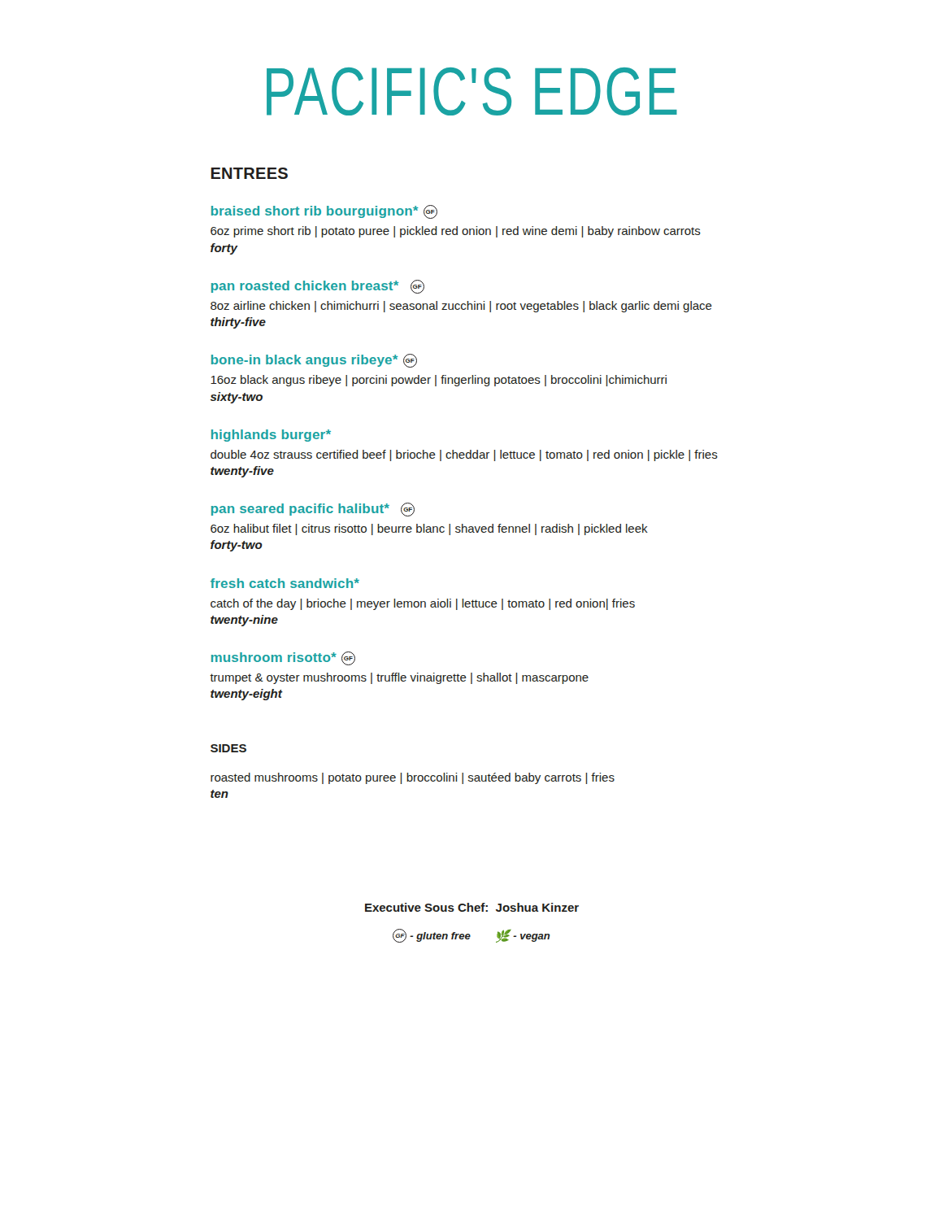PACIFIC'S EDGE
ENTREES
braised short rib bourguignon*GF
6oz prime short rib | potato puree | pickled red onion | red wine demi | baby rainbow carrots
forty
pan roasted chicken breast*GF
8oz airline chicken | chimichurri | seasonal zucchini | root vegetables | black garlic demi glace
thirty-five
bone-in black angus ribeye*GF
16oz black angus ribeye | porcini powder | fingerling potatoes | broccolini |chimichurri
sixty-two
highlands burger*
double 4oz strauss certified beef | brioche | cheddar | lettuce | tomato | red onion | pickle | fries
twenty-five
pan seared pacific halibut*GF
6oz halibut filet | citrus risotto | beurre blanc | shaved fennel | radish | pickled leek
forty-two
fresh catch sandwich*
catch of the day | brioche | meyer lemon aioli | lettuce | tomato | red onion| fries
twenty-nine
mushroom risotto*GF
trumpet & oyster mushrooms | truffle vinaigrette | shallot | mascarpone
twenty-eight
SIDES
roasted mushrooms | potato puree | broccolini | sautéed baby carrots | fries
ten
Executive Sous Chef: Joshua Kinzer
GF- gluten free 🌿- vegan